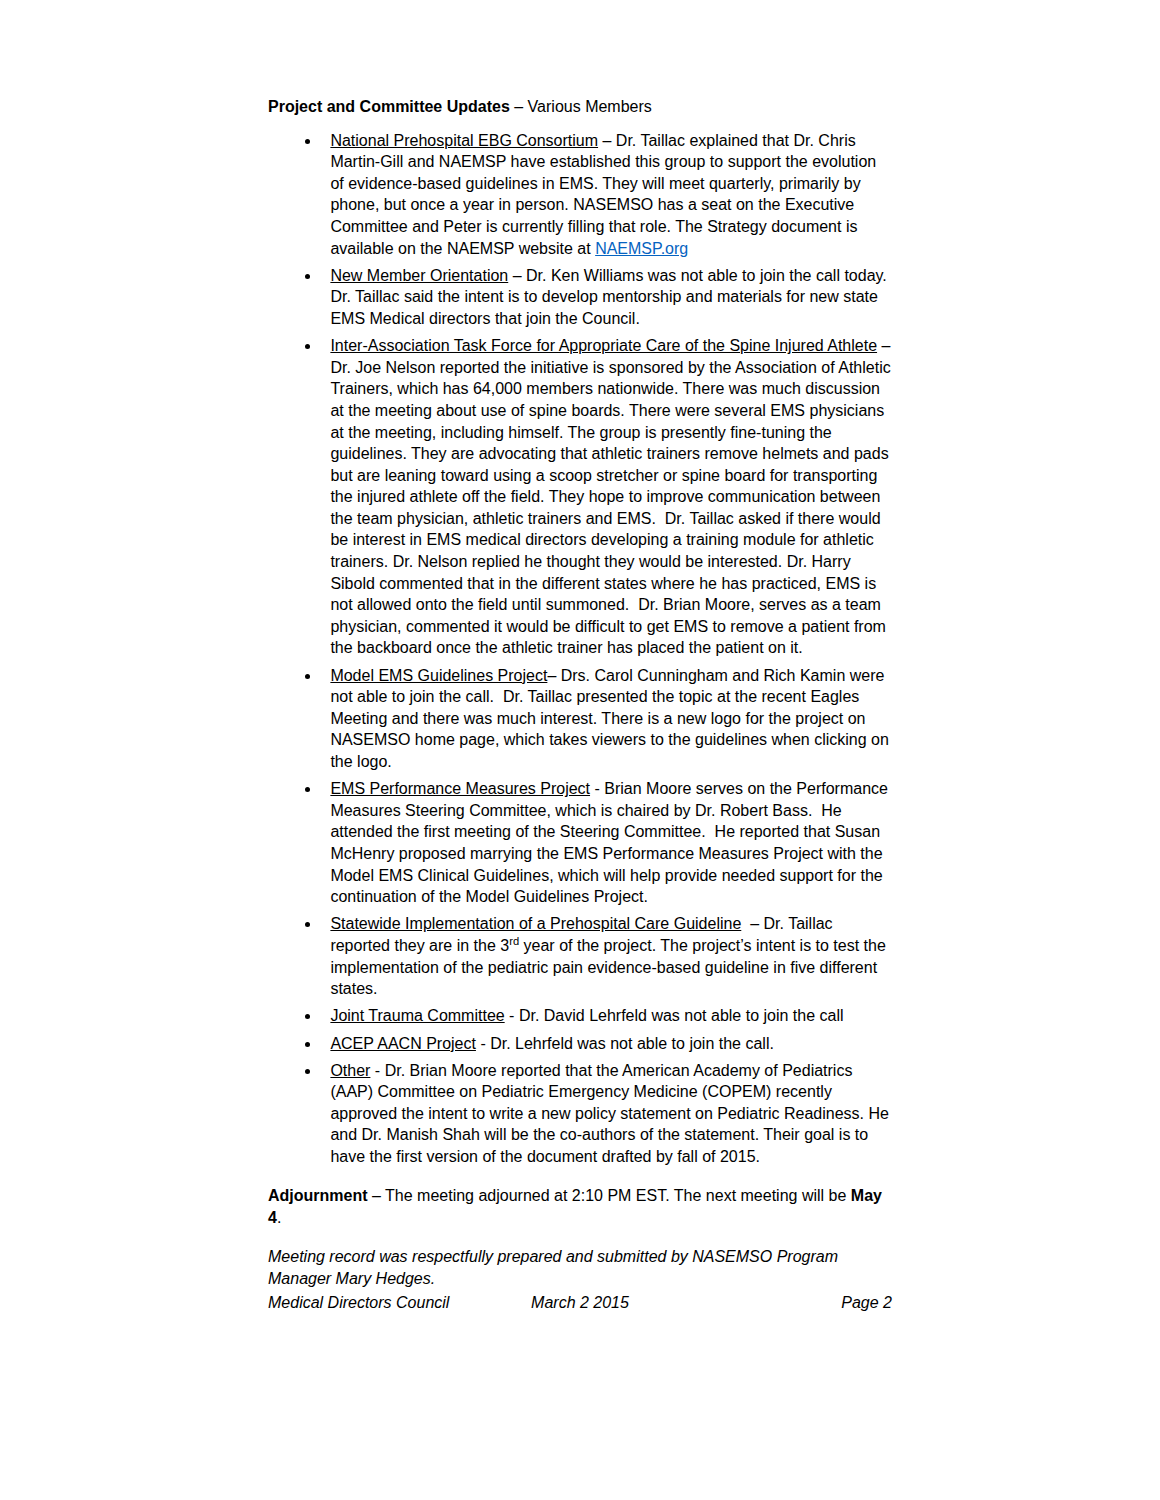Project and Committee Updates – Various Members
National Prehospital EBG Consortium – Dr. Taillac explained that Dr. Chris Martin-Gill and NAEMSP have established this group to support the evolution of evidence-based guidelines in EMS. They will meet quarterly, primarily by phone, but once a year in person. NASEMSO has a seat on the Executive Committee and Peter is currently filling that role. The Strategy document is available on the NAEMSP website at NAEMSP.org
New Member Orientation – Dr. Ken Williams was not able to join the call today. Dr. Taillac said the intent is to develop mentorship and materials for new state EMS Medical directors that join the Council.
Inter-Association Task Force for Appropriate Care of the Spine Injured Athlete – Dr. Joe Nelson reported the initiative is sponsored by the Association of Athletic Trainers, which has 64,000 members nationwide. There was much discussion at the meeting about use of spine boards. There were several EMS physicians at the meeting, including himself. The group is presently fine-tuning the guidelines. They are advocating that athletic trainers remove helmets and pads but are leaning toward using a scoop stretcher or spine board for transporting the injured athlete off the field. They hope to improve communication between the team physician, athletic trainers and EMS. Dr. Taillac asked if there would be interest in EMS medical directors developing a training module for athletic trainers. Dr. Nelson replied he thought they would be interested. Dr. Harry Sibold commented that in the different states where he has practiced, EMS is not allowed onto the field until summoned. Dr. Brian Moore, serves as a team physician, commented it would be difficult to get EMS to remove a patient from the backboard once the athletic trainer has placed the patient on it.
Model EMS Guidelines Project– Drs. Carol Cunningham and Rich Kamin were not able to join the call. Dr. Taillac presented the topic at the recent Eagles Meeting and there was much interest. There is a new logo for the project on NASEMSO home page, which takes viewers to the guidelines when clicking on the logo.
EMS Performance Measures Project - Brian Moore serves on the Performance Measures Steering Committee, which is chaired by Dr. Robert Bass. He attended the first meeting of the Steering Committee. He reported that Susan McHenry proposed marrying the EMS Performance Measures Project with the Model EMS Clinical Guidelines, which will help provide needed support for the continuation of the Model Guidelines Project.
Statewide Implementation of a Prehospital Care Guideline – Dr. Taillac reported they are in the 3rd year of the project. The project’s intent is to test the implementation of the pediatric pain evidence-based guideline in five different states.
Joint Trauma Committee - Dr. David Lehrfeld was not able to join the call
ACEP AACN Project - Dr. Lehrfeld was not able to join the call.
Other - Dr. Brian Moore reported that the American Academy of Pediatrics (AAP) Committee on Pediatric Emergency Medicine (COPEM) recently approved the intent to write a new policy statement on Pediatric Readiness. He and Dr. Manish Shah will be the co-authors of the statement. Their goal is to have the first version of the document drafted by fall of 2015.
Adjournment – The meeting adjourned at 2:10 PM EST. The next meeting will be May 4.
Meeting record was respectfully prepared and submitted by NASEMSO Program Manager Mary Hedges.
Medical Directors Council
March 2 2015
Page 2